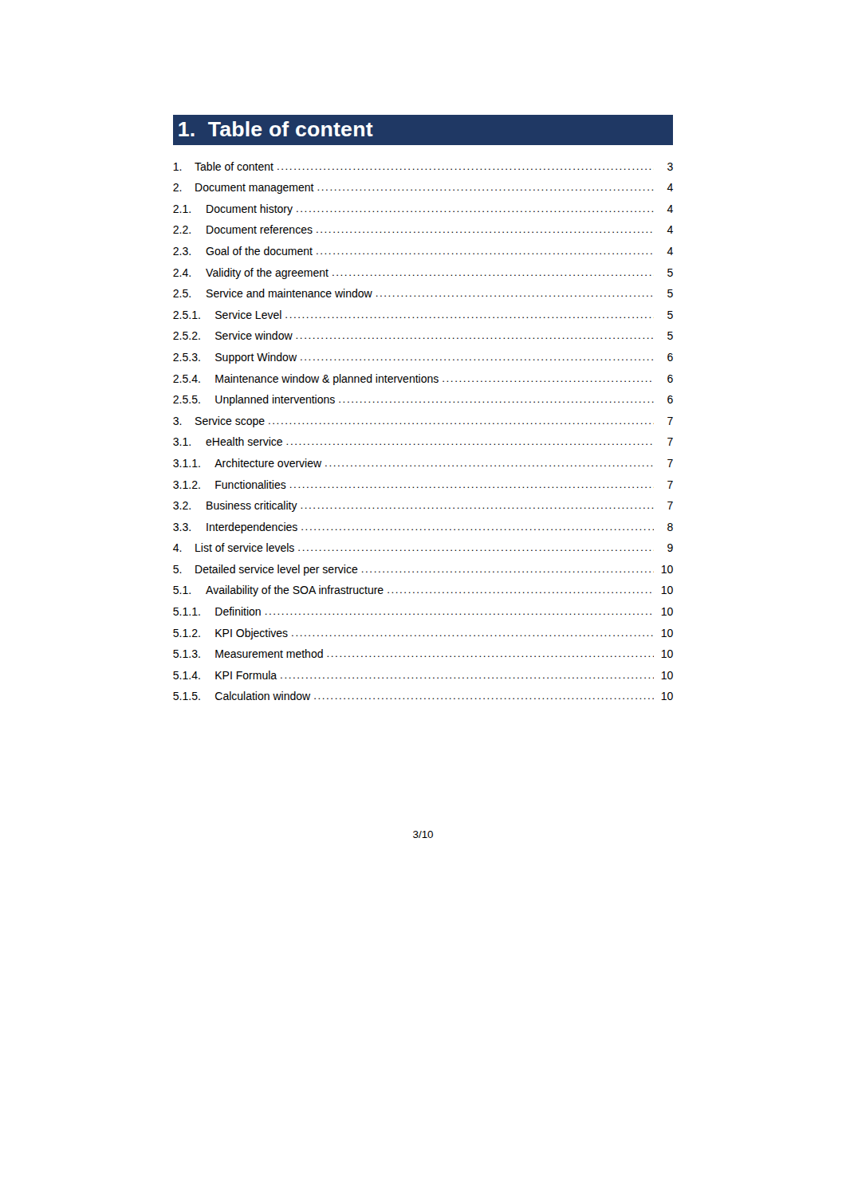1. Table of content
1. Table of content ........................................................................................................................................... 3
2. Document management ............................................................................................................................. 4
2.1. Document history ....................................................................................................................... 4
2.2. Document references .............................................................................................................. 4
2.3. Goal of the document .............................................................................................................. 4
2.4. Validity of the agreement ....................................................................................................... 5
2.5. Service and maintenance window ..................................................................................... 5
2.5.1. Service Level ............................................................................................................. 5
2.5.2. Service window .......................................................................................................... 5
2.5.3. Support Window ....................................................................................................... 6
2.5.4. Maintenance window & planned interventions ....................................................... 6
2.5.5. Unplanned interventions ......................................................................................... 6
3. Service scope ............................................................................................................................. 7
3.1. eHealth service ......................................................................................................... 7
3.1.1. Architecture overview ............................................................................................ 7
3.1.2. Functionalities ........................................................................................................... 7
3.2. Business criticality .................................................................................................. 7
3.3. Interdependencies .................................................................................................. 8
4. List of service levels ................................................................................................................. 9
5. Detailed service level per service ......................................................................................... 10
5.1. Availability of the SOA infrastructure ......................................................................... 10
5.1.1. Definition .................................................................................................................. 10
5.1.2. KPI Objectives ......................................................................................................... 10
5.1.3. Measurement method .......................................................................................... 10
5.1.4. KPI Formula ............................................................................................................. 10
5.1.5. Calculation window .............................................................................................. 10
3/10